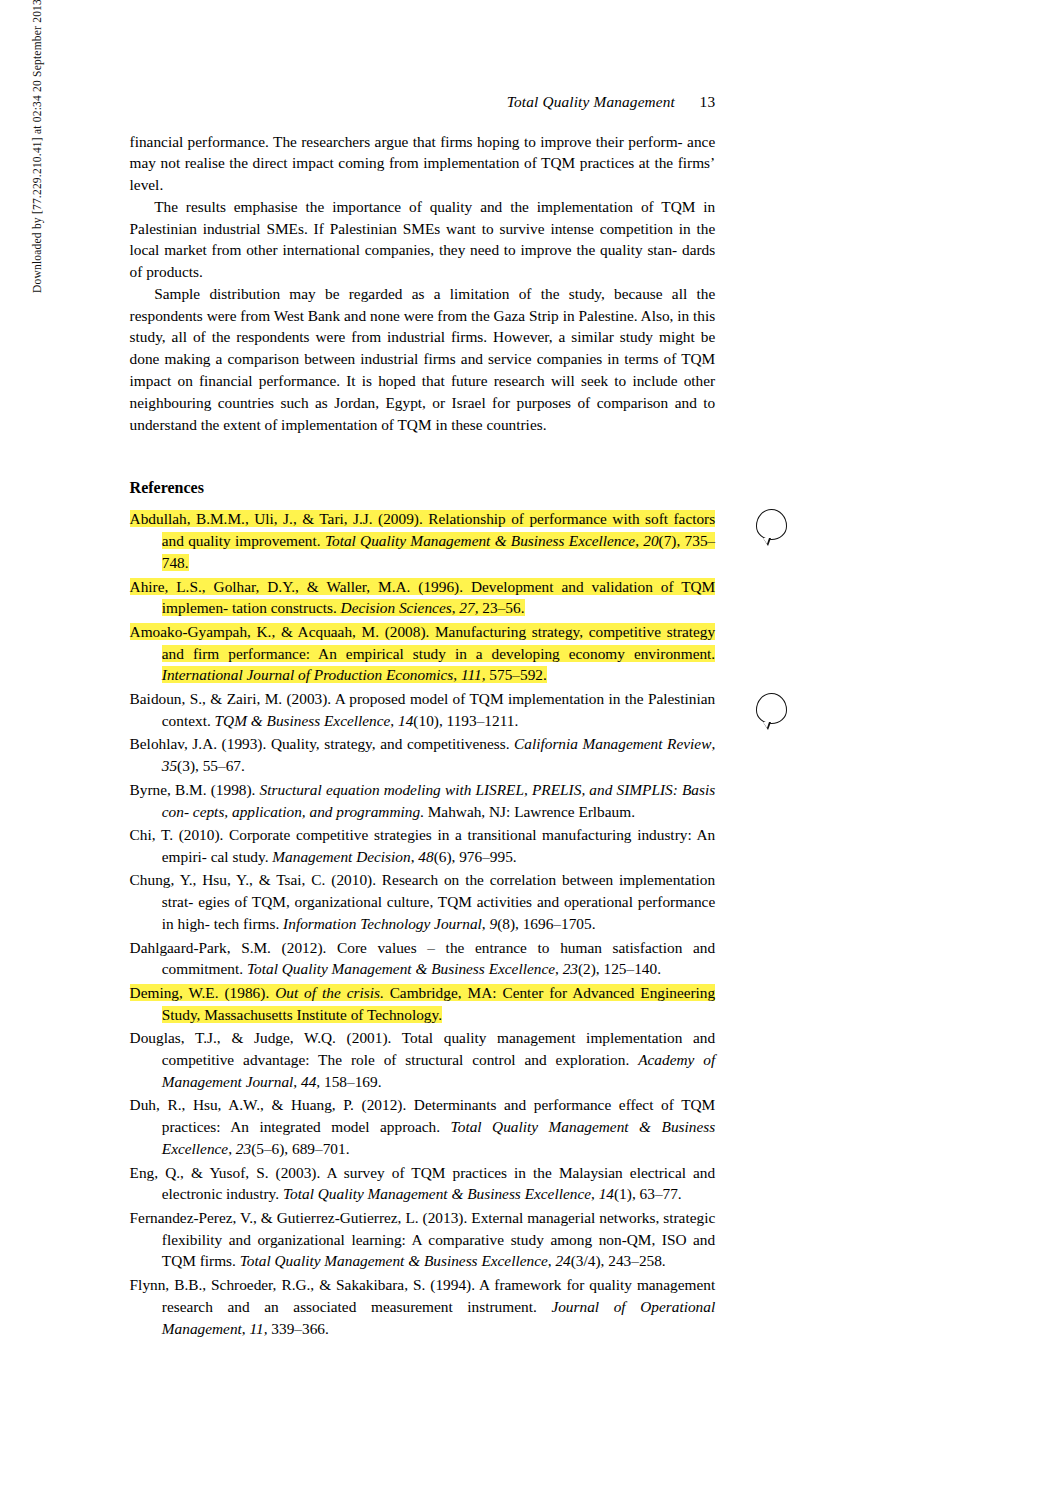Downloaded by [77.229.210.41] at 02:34 20 September 2013
Total Quality Management 13
financial performance. The researchers argue that firms hoping to improve their perform- ance may not realise the direct impact coming from implementation of TQM practices at the firms’ level.
The results emphasise the importance of quality and the implementation of TQM in Palestinian industrial SMEs. If Palestinian SMEs want to survive intense competition in the local market from other international companies, they need to improve the quality stan- dards of products.
Sample distribution may be regarded as a limitation of the study, because all the respondents were from West Bank and none were from the Gaza Strip in Palestine. Also, in this study, all of the respondents were from industrial firms. However, a similar study might be done making a comparison between industrial firms and service companies in terms of TQM impact on financial performance. It is hoped that future research will seek to include other neighbouring countries such as Jordan, Egypt, or Israel for purposes of comparison and to understand the extent of implementation of TQM in these countries.
References
Abdullah, B.M.M., Uli, J., & Tari, J.J. (2009). Relationship of performance with soft factors and quality improvement. Total Quality Management & Business Excellence, 20(7), 735–748.
Ahire, L.S., Golhar, D.Y., & Waller, M.A. (1996). Development and validation of TQM implemen- tation constructs. Decision Sciences, 27, 23–56.
Amoako-Gyampah, K., & Acquaah, M. (2008). Manufacturing strategy, competitive strategy and firm performance: An empirical study in a developing economy environment. International Journal of Production Economics, 111, 575–592.
Baidoun, S., & Zairi, M. (2003). A proposed model of TQM implementation in the Palestinian context. TQM & Business Excellence, 14(10), 1193–1211.
Belohlav, J.A. (1993). Quality, strategy, and competitiveness. California Management Review, 35(3), 55–67.
Byrne, B.M. (1998). Structural equation modeling with LISREL, PRELIS, and SIMPLIS: Basis con- cepts, application, and programming. Mahwah, NJ: Lawrence Erlbaum.
Chi, T. (2010). Corporate competitive strategies in a transitional manufacturing industry: An empiri- cal study. Management Decision, 48(6), 976–995.
Chung, Y., Hsu, Y., & Tsai, C. (2010). Research on the correlation between implementation strat- egies of TQM, organizational culture, TQM activities and operational performance in high- tech firms. Information Technology Journal, 9(8), 1696–1705.
Dahlgaard-Park, S.M. (2012). Core values – the entrance to human satisfaction and commitment. Total Quality Management & Business Excellence, 23(2), 125–140.
Deming, W.E. (1986). Out of the crisis. Cambridge, MA: Center for Advanced Engineering Study, Massachusetts Institute of Technology.
Douglas, T.J., & Judge, W.Q. (2001). Total quality management implementation and competitive advantage: The role of structural control and exploration. Academy of Management Journal, 44, 158–169.
Duh, R., Hsu, A.W., & Huang, P. (2012). Determinants and performance effect of TQM practices: An integrated model approach. Total Quality Management & Business Excellence, 23(5–6), 689–701.
Eng, Q., & Yusof, S. (2003). A survey of TQM practices in the Malaysian electrical and electronic industry. Total Quality Management & Business Excellence, 14(1), 63–77.
Fernandez-Perez, V., & Gutierrez-Gutierrez, L. (2013). External managerial networks, strategic flexibility and organizational learning: A comparative study among non-QM, ISO and TQM firms. Total Quality Management & Business Excellence, 24(3/4), 243–258.
Flynn, B.B., Schroeder, R.G., & Sakakibara, S. (1994). A framework for quality management research and an associated measurement instrument. Journal of Operational Management, 11, 339–366.